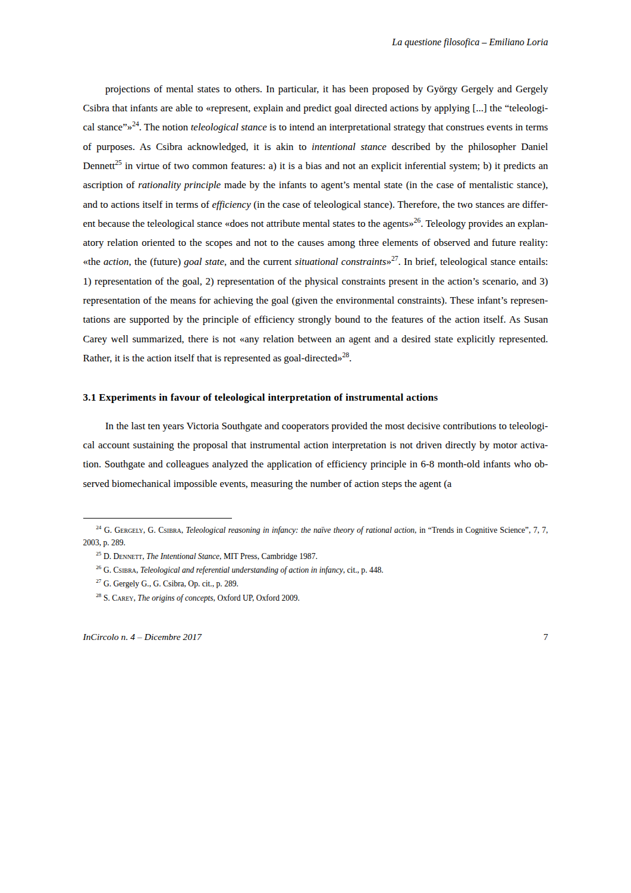La questione filosofica – Emiliano Loria
projections of mental states to others. In particular, it has been proposed by György Gergely and Gergely Csibra that infants are able to «represent, explain and predict goal directed actions by applying [...] the “teleological stance”»24. The notion teleological stance is to intend an interpretational strategy that construes events in terms of purposes. As Csibra acknowledged, it is akin to intentional stance described by the philosopher Daniel Dennett25 in virtue of two common features: a) it is a bias and not an explicit inferential system; b) it predicts an ascription of rationality principle made by the infants to agent’s mental state (in the case of mentalistic stance), and to actions itself in terms of efficiency (in the case of teleological stance). Therefore, the two stances are different because the teleological stance «does not attribute mental states to the agents»26. Teleology provides an explanatory relation oriented to the scopes and not to the causes among three elements of observed and future reality: «the action, the (future) goal state, and the current situational constraints»27. In brief, teleological stance entails: 1) representation of the goal, 2) representation of the physical constraints present in the action’s scenario, and 3) representation of the means for achieving the goal (given the environmental constraints). These infant’s representations are supported by the principle of efficiency strongly bound to the features of the action itself. As Susan Carey well summarized, there is not «any relation between an agent and a desired state explicitly represented. Rather, it is the action itself that is represented as goal-directed»28.
3.1 Experiments in favour of teleological interpretation of instrumental actions
In the last ten years Victoria Southgate and cooperators provided the most decisive contributions to teleological account sustaining the proposal that instrumental action interpretation is not driven directly by motor activation. Southgate and colleagues analyzed the application of efficiency principle in 6-8 month-old infants who observed biomechanical impossible events, measuring the number of action steps the agent (a
24 G. Gergely, G. Csibra, Teleological reasoning in infancy: the naïve theory of rational action, in “Trends in Cognitive Science”, 7, 7, 2003, p. 289.
25 D. Dennett, The Intentional Stance, MIT Press, Cambridge 1987.
26 G. Csibra, Teleological and referential understanding of action in infancy, cit., p. 448.
27 G. Gergely G., G. Csibra, Op. cit., p. 289.
28 S. Carey, The origins of concepts, Oxford UP, Oxford 2009.
InCircolo n. 4 – Dicembre 2017 7